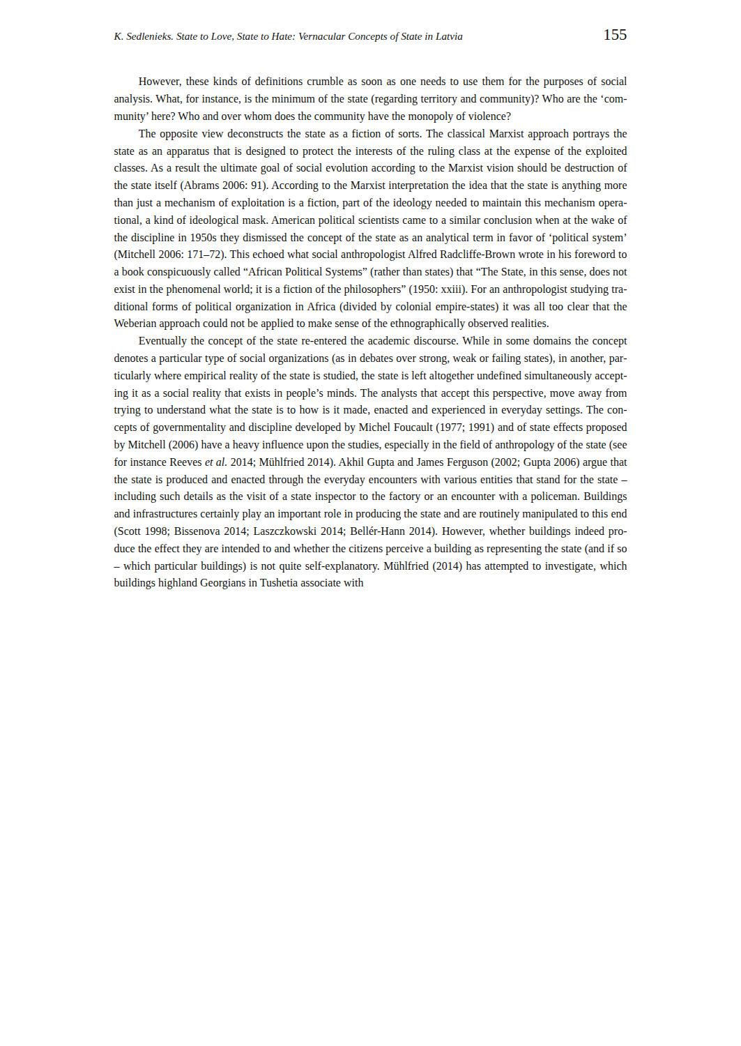K. Sedlenieks. State to Love, State to Hate: Vernacular Concepts of State in Latvia 155
However, these kinds of definitions crumble as soon as one needs to use them for the purposes of social analysis. What, for instance, is the minimum of the state (regarding territory and community)? Who are the ‘community’ here? Who and over whom does the community have the monopoly of violence?
The opposite view deconstructs the state as a fiction of sorts. The classical Marxist approach portrays the state as an apparatus that is designed to protect the interests of the ruling class at the expense of the exploited classes. As a result the ultimate goal of social evolution according to the Marxist vision should be destruction of the state itself (Abrams 2006: 91). According to the Marxist interpretation the idea that the state is anything more than just a mechanism of exploitation is a fiction, part of the ideology needed to maintain this mechanism operational, a kind of ideological mask. American political scientists came to a similar conclusion when at the wake of the discipline in 1950s they dismissed the concept of the state as an analytical term in favor of ‘political system’ (Mitchell 2006: 171–72). This echoed what social anthropologist Alfred Radcliffe-Brown wrote in his foreword to a book conspicuously called “African Political Systems” (rather than states) that “The State, in this sense, does not exist in the phenomenal world; it is a fiction of the philosophers” (1950: xxiii). For an anthropologist studying traditional forms of political organization in Africa (divided by colonial empire-states) it was all too clear that the Weberian approach could not be applied to make sense of the ethnographically observed realities.
Eventually the concept of the state re-entered the academic discourse. While in some domains the concept denotes a particular type of social organizations (as in debates over strong, weak or failing states), in another, particularly where empirical reality of the state is studied, the state is left altogether undefined simultaneously accepting it as a social reality that exists in people’s minds. The analysts that accept this perspective, move away from trying to understand what the state is to how is it made, enacted and experienced in everyday settings. The concepts of governmentality and discipline developed by Michel Foucault (1977; 1991) and of state effects proposed by Mitchell (2006) have a heavy influence upon the studies, especially in the field of anthropology of the state (see for instance Reeves et al. 2014; Mühlfried 2014). Akhil Gupta and James Ferguson (2002; Gupta 2006) argue that the state is produced and enacted through the everyday encounters with various entities that stand for the state – including such details as the visit of a state inspector to the factory or an encounter with a policeman. Buildings and infrastructures certainly play an important role in producing the state and are routinely manipulated to this end (Scott 1998; Bissenova 2014; Laszczkowski 2014; Bellér-Hann 2014). However, whether buildings indeed produce the effect they are intended to and whether the citizens perceive a building as representing the state (and if so – which particular buildings) is not quite self-explanatory. Mühlfried (2014) has attempted to investigate, which buildings highland Georgians in Tushetia associate with